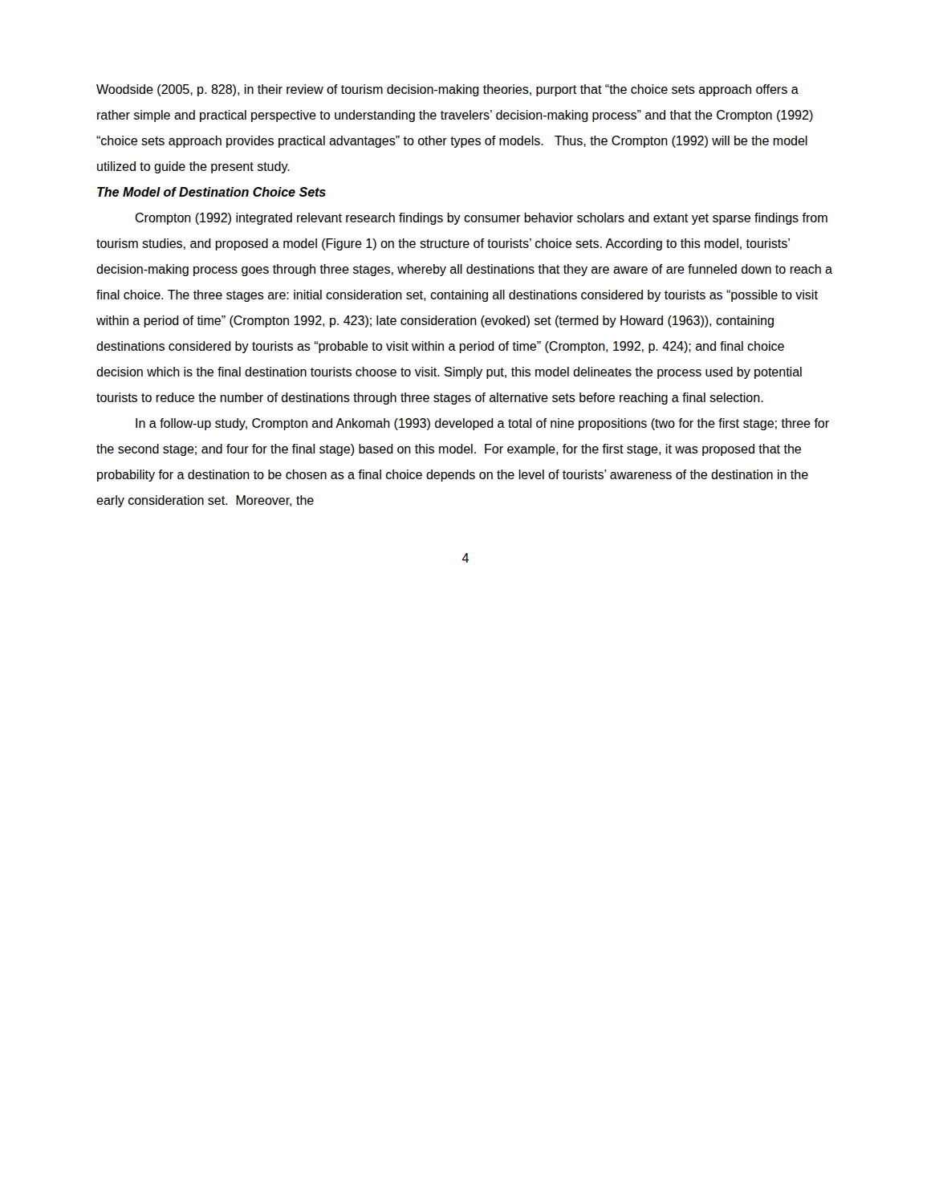Woodside (2005, p. 828), in their review of tourism decision-making theories, purport that “the choice sets approach offers a rather simple and practical perspective to understanding the travelers’ decision-making process” and that the Crompton (1992) “choice sets approach provides practical advantages” to other types of models. Thus, the Crompton (1992) will be the model utilized to guide the present study.
The Model of Destination Choice Sets
Crompton (1992) integrated relevant research findings by consumer behavior scholars and extant yet sparse findings from tourism studies, and proposed a model (Figure 1) on the structure of tourists’ choice sets. According to this model, tourists’ decision-making process goes through three stages, whereby all destinations that they are aware of are funneled down to reach a final choice. The three stages are: initial consideration set, containing all destinations considered by tourists as “possible to visit within a period of time” (Crompton 1992, p. 423); late consideration (evoked) set (termed by Howard (1963)), containing destinations considered by tourists as “probable to visit within a period of time” (Crompton, 1992, p. 424); and final choice decision which is the final destination tourists choose to visit. Simply put, this model delineates the process used by potential tourists to reduce the number of destinations through three stages of alternative sets before reaching a final selection.
In a follow-up study, Crompton and Ankomah (1993) developed a total of nine propositions (two for the first stage; three for the second stage; and four for the final stage) based on this model. For example, for the first stage, it was proposed that the probability for a destination to be chosen as a final choice depends on the level of tourists’ awareness of the destination in the early consideration set. Moreover, the
4